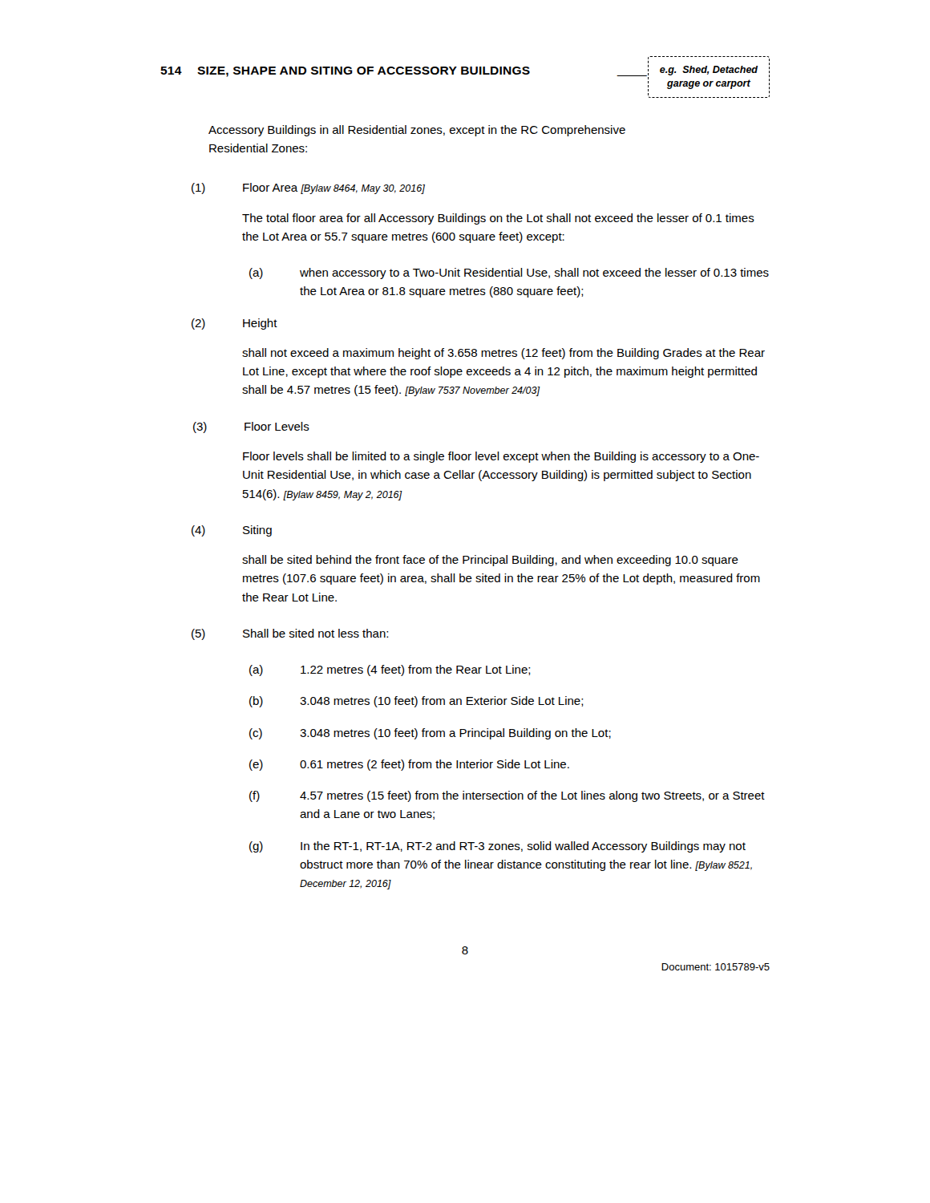514 SIZE, SHAPE AND SITING OF ACCESSORY BUILDINGS
———
e.g. Shed, Detached
garage or carport
Accessory Buildings in all Residential zones, except in the RC Comprehensive
Residential Zones:
(1)
Floor Area [Bylaw 8464, May 30, 2016]
The total floor area for all Accessory Buildings on the Lot shall not exceed the lesser of 0.1 times the Lot Area or 55.7 square metres (600 square feet) except:
(a)
when accessory to a Two-Unit Residential Use, shall not exceed the lesser of 0.13 times the Lot Area or 81.8 square metres (880 square feet);
(2)
Height
shall not exceed a maximum height of 3.658 metres (12 feet) from the Building Grades at the Rear Lot Line, except that where the roof slope exceeds a 4 in 12 pitch, the maximum height permitted shall be 4.57 metres (15 feet). [Bylaw 7537 November 24/03]
(3)
Floor Levels
Floor levels shall be limited to a single floor level except when the Building is accessory to a One-Unit Residential Use, in which case a Cellar (Accessory Building) is permitted subject to Section 514(6). [Bylaw 8459, May 2, 2016]
(4)
Siting
shall be sited behind the front face of the Principal Building, and when exceeding 10.0 square metres (107.6 square feet) in area, shall be sited in the rear 25% of the Lot depth, measured from the Rear Lot Line.
(5)
Shall be sited not less than:
(a)
1.22 metres (4 feet) from the Rear Lot Line;
(b)
3.048 metres (10 feet) from an Exterior Side Lot Line;
(c)
3.048 metres (10 feet) from a Principal Building on the Lot;
(e)
0.61 metres (2 feet) from the Interior Side Lot Line.
(f)
4.57 metres (15 feet) from the intersection of the Lot lines along two Streets, or a Street and a Lane or two Lanes;
(g)
In the RT-1, RT-1A, RT-2 and RT-3 zones, solid walled Accessory Buildings may not obstruct more than 70% of the linear distance constituting the rear lot line. [Bylaw 8521, December 12, 2016]
8
Document: 1015789-v5